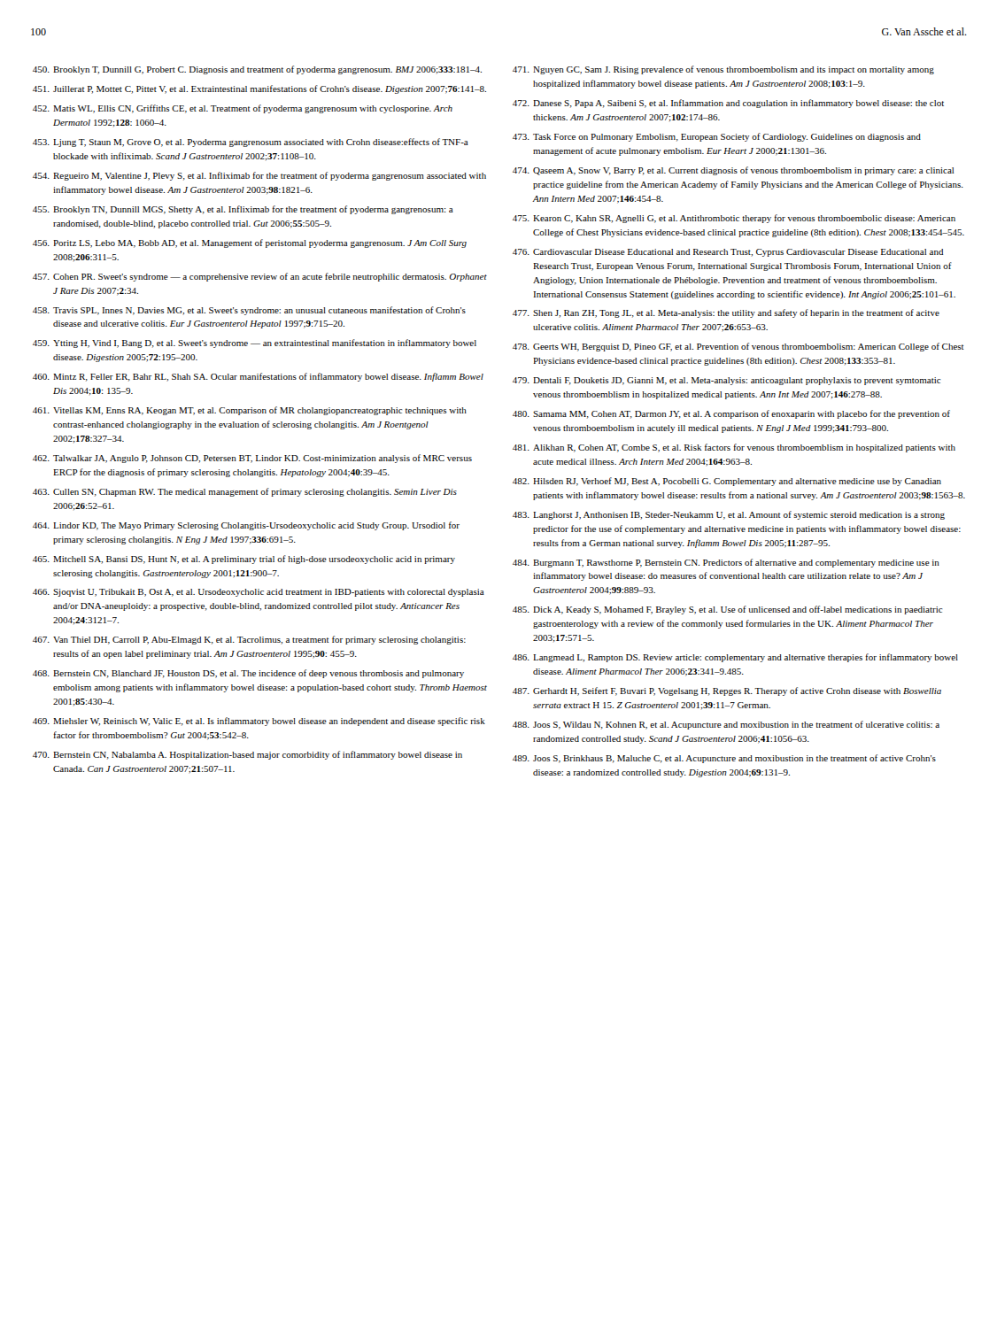100 G. Van Assche et al.
450 Brooklyn T, Dunnill G, Probert C. Diagnosis and treatment of pyoderma gangrenosum. BMJ 2006;333:181–4.
451 Juillerat P, Mottet C, Pittet V, et al. Extraintestinal manifestations of Crohn's disease. Digestion 2007;76:141–8.
452 Matis WL, Ellis CN, Griffiths CE, et al. Treatment of pyoderma gangrenosum with cyclosporine. Arch Dermatol 1992;128: 1060–4.
453 Ljung T, Staun M, Grove O, et al. Pyoderma gangrenosum associated with Crohn disease:effects of TNF-a blockade with infliximab. Scand J Gastroenterol 2002;37:1108–10.
454 Regueiro M, Valentine J, Plevy S, et al. Infliximab for the treatment of pyoderma gangrenosum associated with inflammatory bowel disease. Am J Gastroenterol 2003;98:1821–6.
455 Brooklyn TN, Dunnill MGS, Shetty A, et al. Infliximab for the treatment of pyoderma gangrenosum: a randomised, double-blind, placebo controlled trial. Gut 2006;55:505–9.
456 Poritz LS, Lebo MA, Bobb AD, et al. Management of peristomal pyoderma gangrenosum. J Am Coll Surg 2008;206:311–5.
457 Cohen PR. Sweet's syndrome — a comprehensive review of an acute febrile neutrophilic dermatosis. Orphanet J Rare Dis 2007;2:34.
458 Travis SPL, Innes N, Davies MG, et al. Sweet's syndrome: an unusual cutaneous manifestation of Crohn's disease and ulcerative colitis. Eur J Gastroenterol Hepatol 1997;9:715–20.
459 Ytting H, Vind I, Bang D, et al. Sweet's syndrome — an extraintestinal manifestation in inflammatory bowel disease. Digestion 2005;72:195–200.
460 Mintz R, Feller ER, Bahr RL, Shah SA. Ocular manifestations of inflammatory bowel disease. Inflamm Bowel Dis 2004;10: 135–9.
461 Vitellas KM, Enns RA, Keogan MT, et al. Comparison of MR cholangiopancreatographic techniques with contrast-enhanced cholangiography in the evaluation of sclerosing cholangitis. Am J Roentgenol 2002;178:327–34.
462 Talwalkar JA, Angulo P, Johnson CD, Petersen BT, Lindor KD. Cost-minimization analysis of MRC versus ERCP for the diagnosis of primary sclerosing cholangitis. Hepatology 2004;40:39–45.
463 Cullen SN, Chapman RW. The medical management of primary sclerosing cholangitis. Semin Liver Dis 2006;26:52–61.
464 Lindor KD, The Mayo Primary Sclerosing Cholangitis-Ursodeoxycholic acid Study Group. Ursodiol for primary sclerosing cholangitis. N Eng J Med 1997;336:691–5.
465 Mitchell SA, Bansi DS, Hunt N, et al. A preliminary trial of high-dose ursodeoxycholic acid in primary sclerosing cholangitis. Gastroenterology 2001;121:900–7.
466 Sjoqvist U, Tribukait B, Ost A, et al. Ursodeoxycholic acid treatment in IBD-patients with colorectal dysplasia and/or DNA-aneuploidy: a prospective, double-blind, randomized controlled pilot study. Anticancer Res 2004;24:3121–7.
467 Van Thiel DH, Carroll P, Abu-Elmagd K, et al. Tacrolimus, a treatment for primary sclerosing cholangitis: results of an open label preliminary trial. Am J Gastroenterol 1995;90: 455–9.
468 Bernstein CN, Blanchard JF, Houston DS, et al. The incidence of deep venous thrombosis and pulmonary embolism among patients with inflammatory bowel disease: a population-based cohort study. Thromb Haemost 2001;85:430–4.
469 Miehsler W, Reinisch W, Valic E, et al. Is inflammatory bowel disease an independent and disease specific risk factor for thromboembolism? Gut 2004;53:542–8.
470 Bernstein CN, Nabalamba A. Hospitalization-based major comorbidity of inflammatory bowel disease in Canada. Can J Gastroenterol 2007;21:507–11.
471 Nguyen GC, Sam J. Rising prevalence of venous thromboembolism and its impact on mortality among hospitalized inflammatory bowel disease patients. Am J Gastroenterol 2008;103:1–9.
472 Danese S, Papa A, Saibeni S, et al. Inflammation and coagulation in inflammatory bowel disease: the clot thickens. Am J Gastroenterol 2007;102:174–86.
473 Task Force on Pulmonary Embolism, European Society of Cardiology. Guidelines on diagnosis and management of acute pulmonary embolism. Eur Heart J 2000;21:1301–36.
474 Qaseem A, Snow V, Barry P, et al. Current diagnosis of venous thromboembolism in primary care: a clinical practice guideline from the American Academy of Family Physicians and the American College of Physicians. Ann Intern Med 2007;146:454–8.
475 Kearon C, Kahn SR, Agnelli G, et al. Antithrombotic therapy for venous thromboembolic disease: American College of Chest Physicians evidence-based clinical practice guideline (8th edition). Chest 2008;133:454–545.
476 Cardiovascular Disease Educational and Research Trust, Cyprus Cardiovascular Disease Educational and Research Trust, European Venous Forum, International Surgical Thrombosis Forum, International Union of Angiology, Union Internationale de Phébologie. Prevention and treatment of venous thromboembolism. International Consensus Statement (guidelines according to scientific evidence). Int Angiol 2006;25:101–61.
477 Shen J, Ran ZH, Tong JL, et al. Meta-analysis: the utility and safety of heparin in the treatment of acitve ulcerative colitis. Aliment Pharmacol Ther 2007;26:653–63.
478 Geerts WH, Bergquist D, Pineo GF, et al. Prevention of venous thromboembolism: American College of Chest Physicians evidence-based clinical practice guidelines (8th edition). Chest 2008;133:353–81.
479 Dentali F, Douketis JD, Gianni M, et al. Meta-analysis: anticoagulant prophylaxis to prevent symtomatic venous thromboemblism in hospitalized medical patients. Ann Int Med 2007;146:278–88.
480 Samama MM, Cohen AT, Darmon JY, et al. A comparison of enoxaparin with placebo for the prevention of venous thromboembolism in acutely ill medical patients. N Engl J Med 1999;341:793–800.
481 Alikhan R, Cohen AT, Combe S, et al. Risk factors for venous thromboemblism in hospitalized patients with acute medical illness. Arch Intern Med 2004;164:963–8.
482 Hilsden RJ, Verhoef MJ, Best A, Pocobelli G. Complementary and alternative medicine use by Canadian patients with inflammatory bowel disease: results from a national survey. Am J Gastroenterol 2003;98:1563–8.
483 Langhorst J, Anthonisen IB, Steder-Neukamm U, et al. Amount of systemic steroid medication is a strong predictor for the use of complementary and alternative medicine in patients with inflammatory bowel disease: results from a German national survey. Inflamm Bowel Dis 2005;11:287–95.
484 Burgmann T, Rawsthorne P, Bernstein CN. Predictors of alternative and complementary medicine use in inflammatory bowel disease: do measures of conventional health care utilization relate to use? Am J Gastroenterol 2004;99:889–93.
485 Dick A, Keady S, Mohamed F, Brayley S, et al. Use of unlicensed and off-label medications in paediatric gastroenterology with a review of the commonly used formularies in the UK. Aliment Pharmacol Ther 2003;17:571–5.
486 Langmead L, Rampton DS. Review article: complementary and alternative therapies for inflammatory bowel disease. Aliment Pharmacol Ther 2006;23:341–9.485.
487 Gerhardt H, Seifert F, Buvari P, Vogelsang H, Repges R. Therapy of active Crohn disease with Boswellia serrata extract H 15. Z Gastroenterol 2001;39:11–7 German.
488 Joos S, Wildau N, Kohnen R, et al. Acupuncture and moxibustion in the treatment of ulcerative colitis: a randomized controlled study. Scand J Gastroenterol 2006;41:1056–63.
489 Joos S, Brinkhaus B, Maluche C, et al. Acupuncture and moxibustion in the treatment of active Crohn's disease: a randomized controlled study. Digestion 2004;69:131–9.